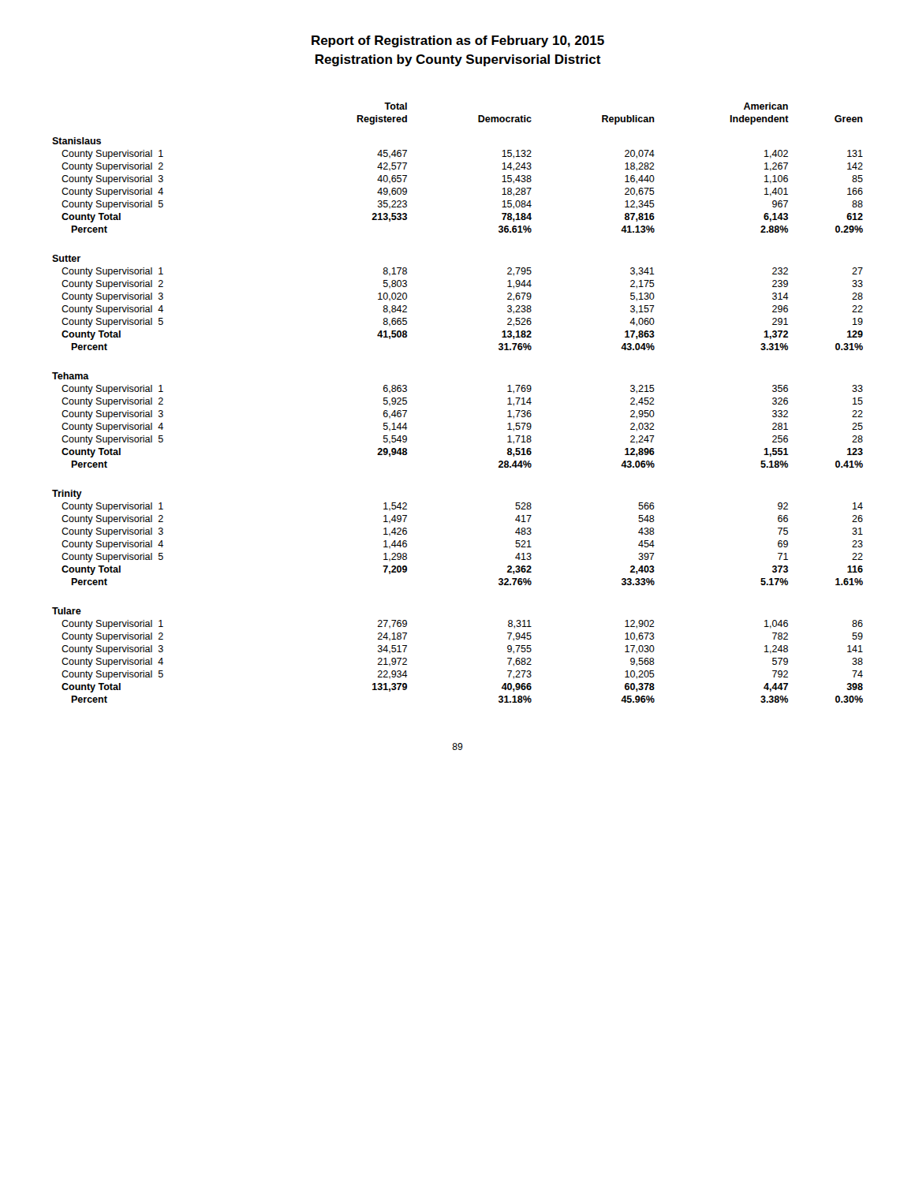Report of Registration as of February 10, 2015
Registration by County Supervisorial District
| | Total | | | American | |
| --- | --- | --- | --- | --- | --- |
| | Registered | Democratic | Republican | Independent | Green |
| Stanislaus |
| County Supervisorial 1 | 45,467 | 15,132 | 20,074 | 1,402 | 131 |
| County Supervisorial 2 | 42,577 | 14,243 | 18,282 | 1,267 | 142 |
| County Supervisorial 3 | 40,657 | 15,438 | 16,440 | 1,106 | 85 |
| County Supervisorial 4 | 49,609 | 18,287 | 20,675 | 1,401 | 166 |
| County Supervisorial 5 | 35,223 | 15,084 | 12,345 | 967 | 88 |
| County Total | 213,533 | 78,184 | 87,816 | 6,143 | 612 |
| Percent | | 36.61% | 41.13% | 2.88% | 0.29% |
| Sutter |
| County Supervisorial 1 | 8,178 | 2,795 | 3,341 | 232 | 27 |
| County Supervisorial 2 | 5,803 | 1,944 | 2,175 | 239 | 33 |
| County Supervisorial 3 | 10,020 | 2,679 | 5,130 | 314 | 28 |
| County Supervisorial 4 | 8,842 | 3,238 | 3,157 | 296 | 22 |
| County Supervisorial 5 | 8,665 | 2,526 | 4,060 | 291 | 19 |
| County Total | 41,508 | 13,182 | 17,863 | 1,372 | 129 |
| Percent | | 31.76% | 43.04% | 3.31% | 0.31% |
| Tehama |
| County Supervisorial 1 | 6,863 | 1,769 | 3,215 | 356 | 33 |
| County Supervisorial 2 | 5,925 | 1,714 | 2,452 | 326 | 15 |
| County Supervisorial 3 | 6,467 | 1,736 | 2,950 | 332 | 22 |
| County Supervisorial 4 | 5,144 | 1,579 | 2,032 | 281 | 25 |
| County Supervisorial 5 | 5,549 | 1,718 | 2,247 | 256 | 28 |
| County Total | 29,948 | 8,516 | 12,896 | 1,551 | 123 |
| Percent | | 28.44% | 43.06% | 5.18% | 0.41% |
| Trinity |
| County Supervisorial 1 | 1,542 | 528 | 566 | 92 | 14 |
| County Supervisorial 2 | 1,497 | 417 | 548 | 66 | 26 |
| County Supervisorial 3 | 1,426 | 483 | 438 | 75 | 31 |
| County Supervisorial 4 | 1,446 | 521 | 454 | 69 | 23 |
| County Supervisorial 5 | 1,298 | 413 | 397 | 71 | 22 |
| County Total | 7,209 | 2,362 | 2,403 | 373 | 116 |
| Percent | | 32.76% | 33.33% | 5.17% | 1.61% |
| Tulare |
| County Supervisorial 1 | 27,769 | 8,311 | 12,902 | 1,046 | 86 |
| County Supervisorial 2 | 24,187 | 7,945 | 10,673 | 782 | 59 |
| County Supervisorial 3 | 34,517 | 9,755 | 17,030 | 1,248 | 141 |
| County Supervisorial 4 | 21,972 | 7,682 | 9,568 | 579 | 38 |
| County Supervisorial 5 | 22,934 | 7,273 | 10,205 | 792 | 74 |
| County Total | 131,379 | 40,966 | 60,378 | 4,447 | 398 |
| Percent | | 31.18% | 45.96% | 3.38% | 0.30% |
89